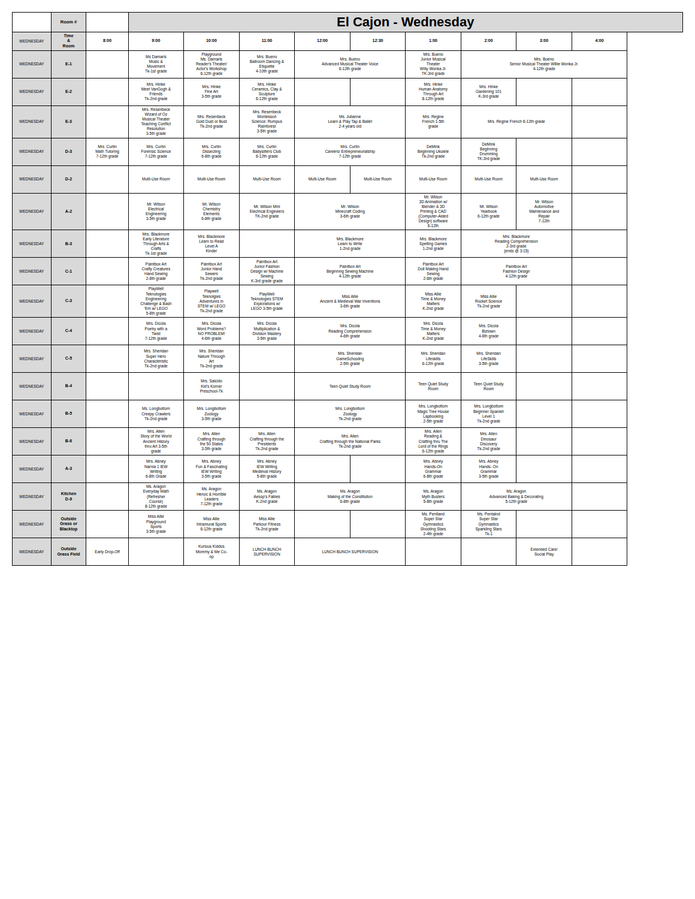| | Room # | | El Cajon - Wednesday |
| WEDNESDAY | Time & Room | 8:00 | 9:00 | 10:00 | 11:00 | 12:00 | 12:30 | 1:00 | 2:00 | 3:00 | 4:00 |
| WEDNESDAY | E-1 | | Ms Damaris Music & Movement Tk-1st grade | Playground Ms. Damaris Reader's Theater/ Actor's Workshop 6-12th grade | Mrs. Bueno Ballroom Dancing & Etiquette 4-10th grade | Mrs. Bueno Advanced Musical Theater Voice 6-12th grade | Mrs. Bueno Junior Musical Theater Willy Wonka Jr. TK-3rd grade | Mrs. Bueno Senior Musical Theater Willie Wonka Jr. 4-12th grade |
| WEDNESDAY | E-2 | | Mrs. Hinke Meet VanGogh & Friends Tk-2nd grade | Mrs. Hinke Fine Art 3-5th grade | Mrs. Hinke Ceramics, Clay & Sculpture 6-12th grade | | | Mrs. Hinke Human Anatomy Through Art 8-12th grade | Mrs. Hinke Gardening 101 K-3rd grade | | |
| WEDNESDAY | E-3 | | Mrs. Resenbeck Wizard of Oz Musical Theater Teaching Conflict Resolution 3-5th grade | Mrs. Resenbeck Gold Dust or Bust Tk-2nd grade | Mrs. Resenbeck Montessori Science: Rumpus Rainforest 3-5th grade | Ms. Julianne Learn & Play Tap & Ballet 2-4 years old | Mrs. Regine French 1-5th grade | Mrs. Regine French 6-12th grade | |
| WEDNESDAY | D-3 | Mrs. Curtin Math Tutoring 7-12th grade | Mrs. Curtin Forensic Science 7-12th grade | Mrs. Curtin Dissecting 6-8th grade | Mrs. Curtin Babysitters Club 6-12th grade | Mrs. Curtin Careers/ Entrepreneurialship 7-12th grade | DeMink Beginning Ukulele Tk-2nd grade | DeMink Beginning Drumming TK-3rd grade | | |
| WEDNESDAY | D-2 | | Multi-Use Room | Multi-Use Room | Multi-Use Room | Multi-Use Room | Multi-Use Room | Multi-Use Room | Multi-Use Room | Multi-Use Room | |
| WEDNESDAY | A-2 | | Mr. Wilson Electrical Engineering 3-5th grade | Mr. Wilson Chemistry Elements 6-8th grade | Mr. Wilson Mini Electrical Engineers TK-2nd grade | Mr. Wilson Minecraft Coding 3-6th grade | Mr. Wilson 3D Animation w/ Blender & 3D Printing & CAD (Computer-Aided Design) software 6-12th | Mr. Wilson Yearbook 6-12th grade | Mr. Wilson Automotive Maintenance and Repair 7-12th | |
| WEDNESDAY | B-3 | | Mrs. Blackmore Early Literature Through Arts & Crafts Tk-1st grade | Mrs. Blackmore Learn to Read Level A Kinder | | Mrs. Blackmore Learn to Write 1-2nd grade | Mrs. Blackmore Spelling Games 1-2nd grade | Mrs. Blackmore Reading Comprehension 2-3rd grade (ends @ 3:15) | |
| WEDNESDAY | C-1 | | Paintbox Art Crafty Creatures Hand Sewing 2-8th grade | Paintbox Art Junior Hand Sewers Tk-2nd grade | Paintbox Art Junior Fashion Design w/ Machine Sewing K-3rd grade grade | Paintbox Art Beginning Sewing Machine 4-12th grade | Paintbox Art Doll Making Hand Sewing 2-6th grade | Paintbox Art Fashion Design 4-12th grade | |
| WEDNESDAY | C-3 | | PlayWell Teknologies Engineering Challenge & Bash 'Em w/ LEGO 5-8th grade | Playwell Teknolgies Adventures in STEM w/ LEGO Tk-2nd grade | PlayWell Teknologies STEM Explorations w/ LEGO 3-5th grade | Miss Allie Ancient & Medieval War Inventions 3-6th grade | Miss Allie Time & Money Matters K-2nd grade | Miss Allie Rocket Science Tk-2nd grade | | |
| WEDNESDAY | C-4 | | Mrs. Dicola Poetry with a Twist 7-12th grade | Mrs. Dicola Word Problems? NO PROBLEM! 4-6th grade | Mrs. Dicola Multiplication & Division Mastery 3-5th grade | Mrs. Dicola Reading Comprehension 4-6th grade | Mrs. Dicola Time & Money Matters K-2nd grade | Mrs. Dicola Biztown 4-6th grade | | |
| WEDNESDAY | C-5 | | Mrs. Sheridan Super Hero Characteristic Tk-2nd grade | Mrs. Sheridan Nature Through Art Tk-2nd grade | | Mrs. Sheridan GameSchooling 2-5th grade | Mrs. Sheridan Lifeskills 6-12th grade | Mrs. Sheridan LifeSkills 3-5th grade | | |
| WEDNESDAY | B-4 | | | Mrs. Salcido Kid's Korner Preschool-Tk | | Teen Quiet Study Room | Teen Quiet Study Room | Teen Quiet Study Room | | |
| WEDNESDAY | B-5 | | Ms. Longbottom Creepy Crawlers Tk-2nd grade | Mrs. Longbottom Zoology 3-5th grade | | Mrs. Longbottom Zoology Tk-2nd grade | Mrs. Longbottom Magic Tree House Lapbooking 2-5th grade | Mrs. Longbottom Beginner Spanish Level 1 Tk-2nd grade | | |
| WEDNESDAY | B-6 | | Mrs. Allen Story of the World Ancient History thru Art 3-5th grade | Mrs. Allen Crafting through the 50 States 3-5th grade | Mrs. Allen Crafting through the Presidents Tk-2nd grade | Mrs. Allen Crafting through the National Parks Tk-2nd grade | Mrs. Allen Reading & Crafting thru The Lord of the Rings 6-12th grade | Mrs. Allen Dinosaur Discovery Tk-2nd grade | | |
| WEDNESDAY | A-3 | | Mrs. Abney Narnia 1 IEW Writing 6-8th Grade | Mrs. Abney Fun & Fascinating IEW Writing 3-5th grade | Mrs. Abney IEW Writing Medieval History 5-8th grade | | | Mrs. Abney Hands-On Grammar 6-8th grade | Mrs. Abney Hands- On Grammar 3-5th grade | | |
| WEDNESDAY | Kitchen D-9 | | Ms. Aragon Everyday Math (Refresher Course) 8-12th grade | Ms. Aragon Heroic & Horrible Leaders 7-12th grade | Ms. Aragon Aesop's Fables K-2nd grade | Ms. Aragon Making of the Constitution 6-8th grade | Ms. Aragon Myth Busters 5-8th grade | Ms. Aragon Advanced Baking & Decorating 5-12th grade | |
| WEDNESDAY | Outside Grass or Blacktop | | Miss Allie Playground Sports 3-5th grade | Miss Allie Intramural Sports 6-12th grade | Miss Allie Parkour Fitness Tk-2nd grade | | | Ms. Pentland Super Star Gymnastics Shooting Stars 2-4th grade | Ms. Pentalnd Super Star Gymnastics Sparkling Stars Tk-1 | | |
| WEDNESDAY | Outside Grass Field | Early Drop-Off | | Kurious Kiddos Mommy & Me Co- op | LUNCH BUNCH SUPERVISION | LUNCH BUNCH SUPERVISION | | | Extended Care/ Social Play | |